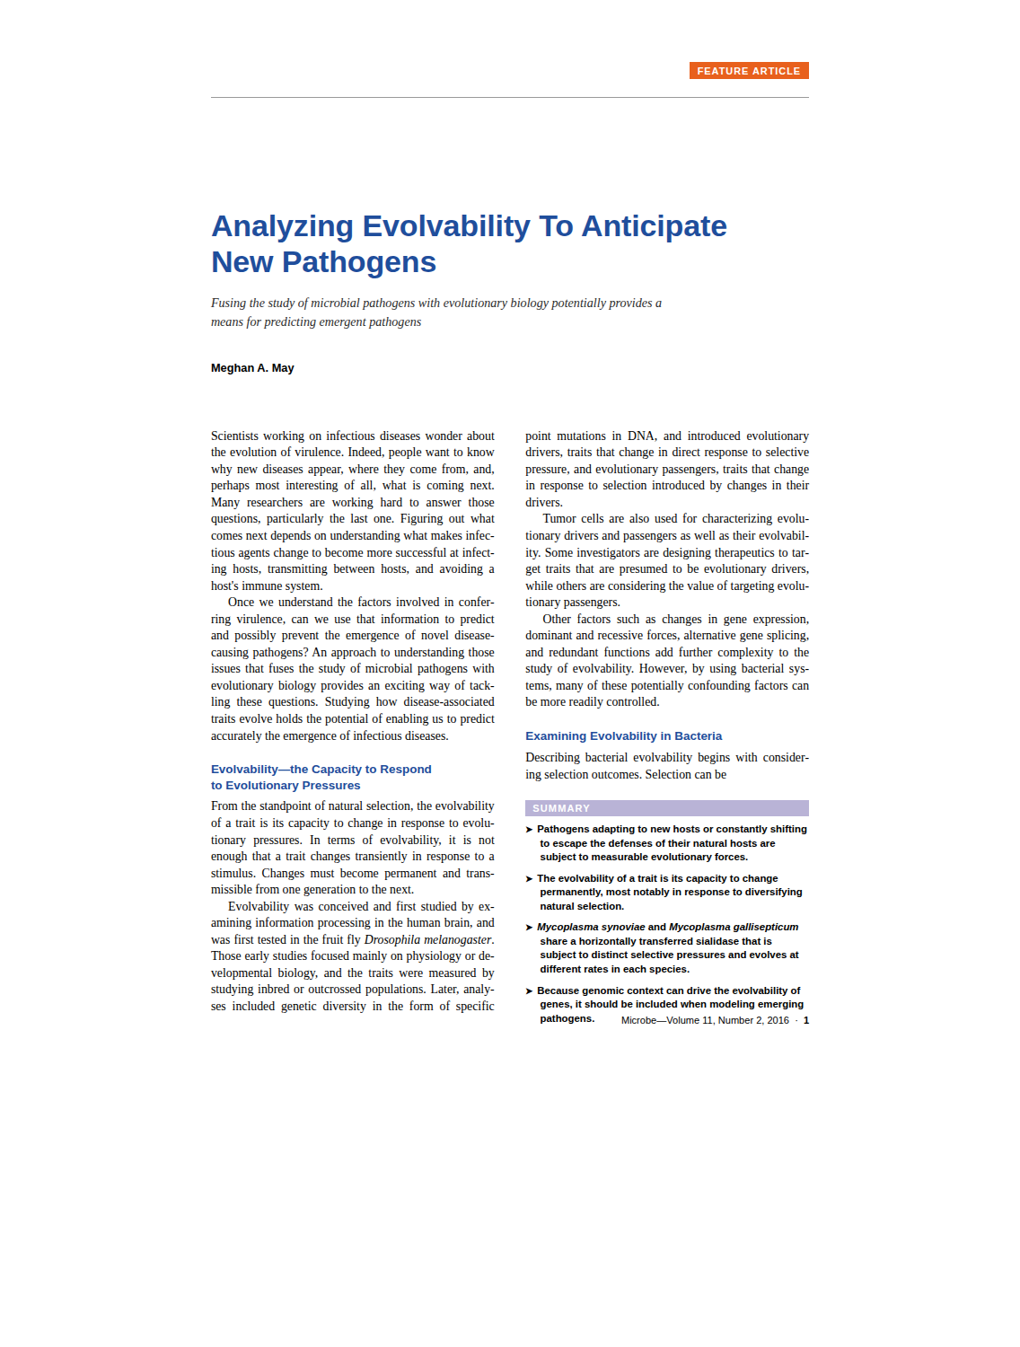Feature Article
Analyzing Evolvability To Anticipate
New Pathogens
Fusing the study of microbial pathogens with evolutionary biology potentially provides a means for predicting emergent pathogens
Meghan A. May
Scientists working on infectious diseases wonder about the evolution of virulence. Indeed, people want to know why new diseases appear, where they come from, and, perhaps most interesting of all, what is coming next. Many researchers are working hard to answer those questions, particularly the last one. Figuring out what comes next depends on understanding what makes infectious agents change to become more successful at infecting hosts, transmitting between hosts, and avoiding a host's immune system.
Once we understand the factors involved in conferring virulence, can we use that information to predict and possibly prevent the emergence of novel disease-causing pathogens? An approach to understanding those issues that fuses the study of microbial pathogens with evolutionary biology provides an exciting way of tackling these questions. Studying how disease-associated traits evolve holds the potential of enabling us to predict accurately the emergence of infectious diseases.
Evolvability—the Capacity to Respond
to Evolutionary Pressures
From the standpoint of natural selection, the evolvability of a trait is its capacity to change in response to evolutionary pressures. In terms of evolvability, it is not enough that a trait changes transiently in response to a stimulus. Changes must become permanent and transmissible from one generation to the next.
Evolvability was conceived and first studied by examining information processing in the human brain, and was first tested in the fruit fly Drosophila melanogaster. Those early studies focused mainly on physiology or developmental biology, and the traits were measured by studying inbred or outcrossed populations. Later, analyses included genetic diversity in the form of specific point mutations in DNA, and introduced evolutionary drivers, traits that change in direct response to selective pressure, and evolutionary passengers, traits that change in response to selection introduced by changes in their drivers.
Tumor cells are also used for characterizing evolutionary drivers and passengers as well as their evolvability. Some investigators are designing therapeutics to target traits that are presumed to be evolutionary drivers, while others are considering the value of targeting evolutionary passengers.
Other factors such as changes in gene expression, dominant and recessive forces, alternative gene splicing, and redundant functions add further complexity to the study of evolvability. However, by using bacterial systems, many of these potentially confounding factors can be more readily controlled.
Examining Evolvability in Bacteria
Describing bacterial evolvability begins with considering selection outcomes. Selection can be
Summary
Pathogens adapting to new hosts or constantly shifting to escape the defenses of their natural hosts are subject to measurable evolutionary forces.
The evolvability of a trait is its capacity to change permanently, most notably in response to diversifying natural selection.
Mycoplasma synoviae and Mycoplasma gallisepticum share a horizontally transferred sialidase that is subject to distinct selective pressures and evolves at different rates in each species.
Because genomic context can drive the evolvability of genes, it should be included when modeling emerging pathogens.
Microbe—Volume 11, Number 2, 2016 · 1